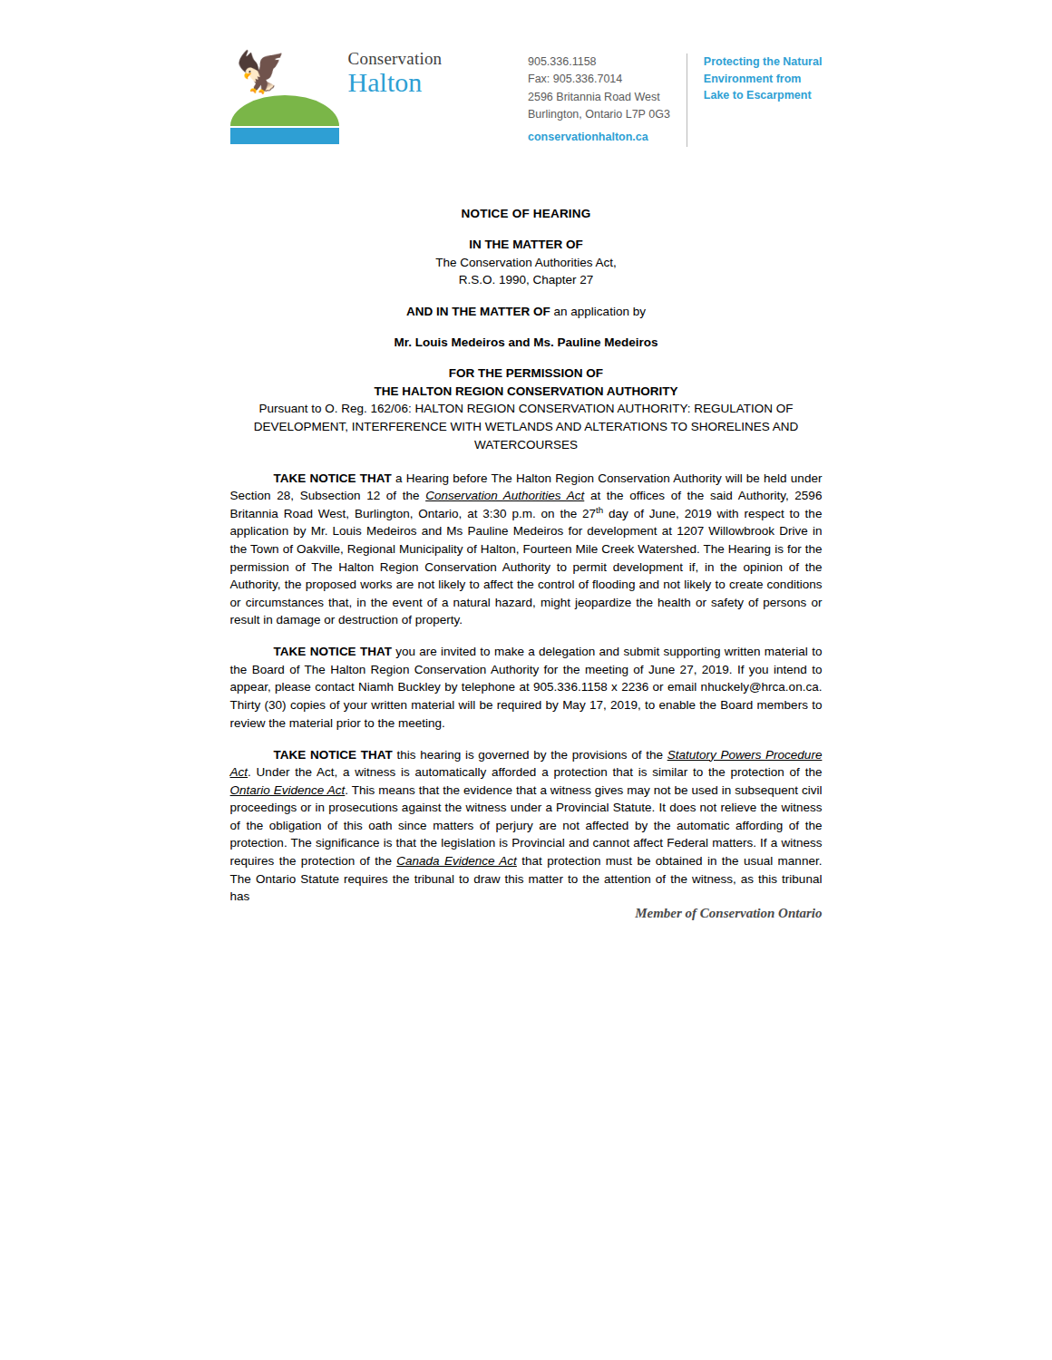🦅
Conservation
Halton
905.336.1158
Fax: 905.336.7014
2596 Britannia Road West
Burlington, Ontario L7P 0G3 conservationhalton.ca
Protecting the Natural
Environment from
Lake to Escarpment
NOTICE OF HEARING
IN THE MATTER OF
The Conservation Authorities Act,
R.S.O. 1990, Chapter 27
AND IN THE MATTER OF an application by
Mr. Louis Medeiros and Ms. Pauline Medeiros
FOR THE PERMISSION OF
THE HALTON REGION CONSERVATION AUTHORITY
Pursuant to O. Reg. 162/06: HALTON REGION CONSERVATION AUTHORITY: REGULATION OF DEVELOPMENT, INTERFERENCE WITH WETLANDS AND ALTERATIONS TO SHORELINES AND WATERCOURSES
TAKE NOTICE THAT a Hearing before The Halton Region Conservation Authority will be held under Section 28, Subsection 12 of the Conservation Authorities Act at the offices of the said Authority, 2596 Britannia Road West, Burlington, Ontario, at 3:30 p.m. on the 27th day of June, 2019 with respect to the application by Mr. Louis Medeiros and Ms Pauline Medeiros for development at 1207 Willowbrook Drive in the Town of Oakville, Regional Municipality of Halton, Fourteen Mile Creek Watershed. The Hearing is for the permission of The Halton Region Conservation Authority to permit development if, in the opinion of the Authority, the proposed works are not likely to affect the control of flooding and not likely to create conditions or circumstances that, in the event of a natural hazard, might jeopardize the health or safety of persons or result in damage or destruction of property.
TAKE NOTICE THAT you are invited to make a delegation and submit supporting written material to the Board of The Halton Region Conservation Authority for the meeting of June 27, 2019. If you intend to appear, please contact Niamh Buckley by telephone at 905.336.1158 x 2236 or email nhuckely@hrca.on.ca. Thirty (30) copies of your written material will be required by May 17, 2019, to enable the Board members to review the material prior to the meeting.
TAKE NOTICE THAT this hearing is governed by the provisions of the Statutory Powers Procedure Act. Under the Act, a witness is automatically afforded a protection that is similar to the protection of the Ontario Evidence Act. This means that the evidence that a witness gives may not be used in subsequent civil proceedings or in prosecutions against the witness under a Provincial Statute. It does not relieve the witness of the obligation of this oath since matters of perjury are not affected by the automatic affording of the protection. The significance is that the legislation is Provincial and cannot affect Federal matters. If a witness requires the protection of the Canada Evidence Act that protection must be obtained in the usual manner. The Ontario Statute requires the tribunal to draw this matter to the attention of the witness, as this tribunal has
Member of Conservation Ontario